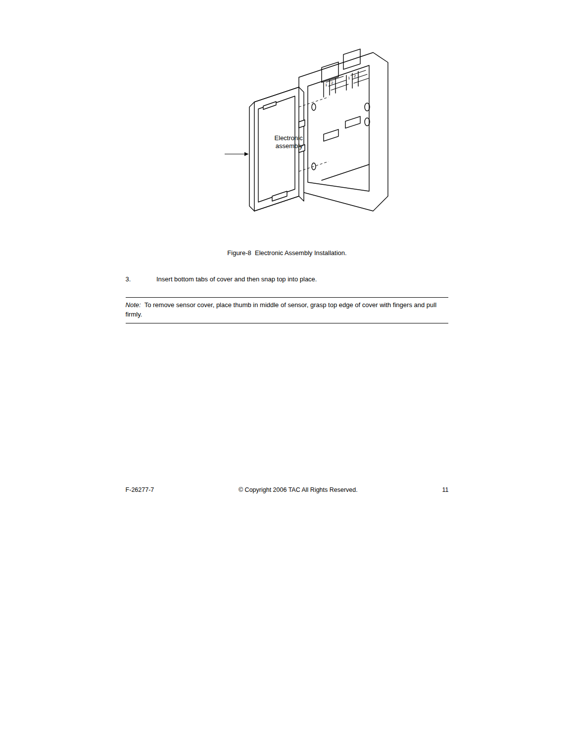1 2 1 2
Electronic
assembly
Figure-8 Electronic Assembly Installation.
3. Insert bottom tabs of cover and then snap top into place.
Note: To remove sensor cover, place thumb in middle of sensor, grasp top edge of cover with fingers and pull firmly.
F-26277-7
© Copyright 2006 TAC All Rights Reserved.
11